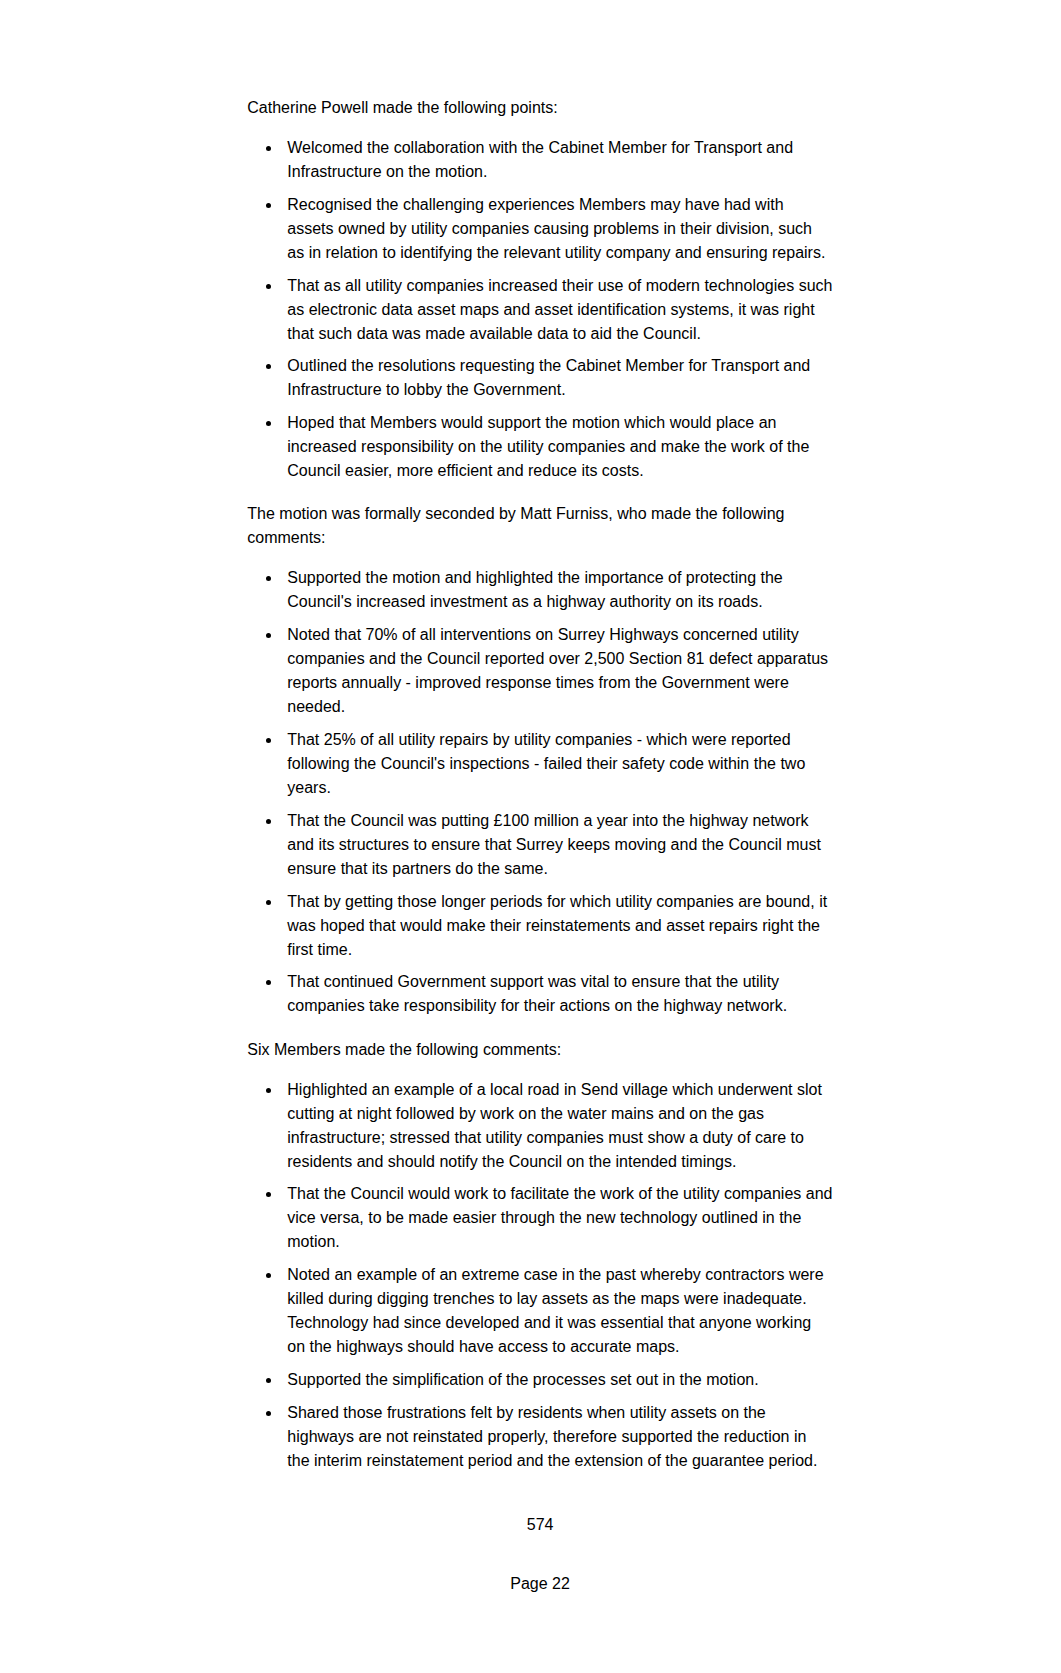Catherine Powell made the following points:
Welcomed the collaboration with the Cabinet Member for Transport and Infrastructure on the motion.
Recognised the challenging experiences Members may have had with assets owned by utility companies causing problems in their division, such as in relation to identifying the relevant utility company and ensuring repairs.
That as all utility companies increased their use of modern technologies such as electronic data asset maps and asset identification systems, it was right that such data was made available data to aid the Council.
Outlined the resolutions requesting the Cabinet Member for Transport and Infrastructure to lobby the Government.
Hoped that Members would support the motion which would place an increased responsibility on the utility companies and make the work of the Council easier, more efficient and reduce its costs.
The motion was formally seconded by Matt Furniss, who made the following comments:
Supported the motion and highlighted the importance of protecting the Council's increased investment as a highway authority on its roads.
Noted that 70% of all interventions on Surrey Highways concerned utility companies and the Council reported over 2,500 Section 81 defect apparatus reports annually - improved response times from the Government were needed.
That 25% of all utility repairs by utility companies - which were reported following the Council's inspections - failed their safety code within the two years.
That the Council was putting £100 million a year into the highway network and its structures to ensure that Surrey keeps moving and the Council must ensure that its partners do the same.
That by getting those longer periods for which utility companies are bound, it was hoped that would make their reinstatements and asset repairs right the first time.
That continued Government support was vital to ensure that the utility companies take responsibility for their actions on the highway network.
Six Members made the following comments:
Highlighted an example of a local road in Send village which underwent slot cutting at night followed by work on the water mains and on the gas infrastructure; stressed that utility companies must show a duty of care to residents and should notify the Council on the intended timings.
That the Council would work to facilitate the work of the utility companies and vice versa, to be made easier through the new technology outlined in the motion.
Noted an example of an extreme case in the past whereby contractors were killed during digging trenches to lay assets as the maps were inadequate. Technology had since developed and it was essential that anyone working on the highways should have access to accurate maps.
Supported the simplification of the processes set out in the motion.
Shared those frustrations felt by residents when utility assets on the highways are not reinstated properly, therefore supported the reduction in the interim reinstatement period and the extension of the guarantee period.
574
Page 22